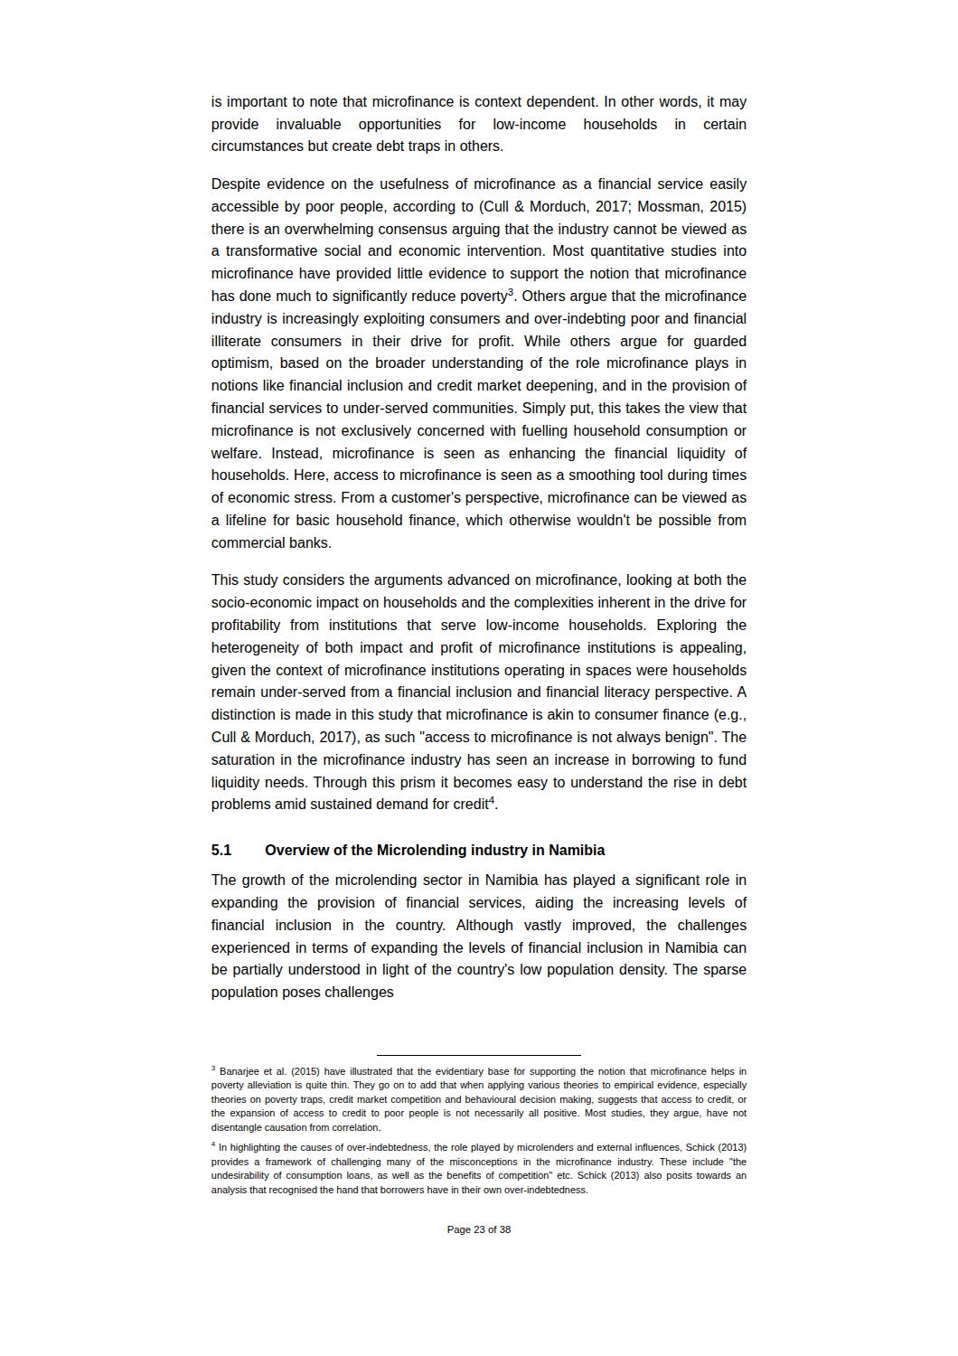is important to note that microfinance is context dependent. In other words, it may provide invaluable opportunities for low-income households in certain circumstances but create debt traps in others.
Despite evidence on the usefulness of microfinance as a financial service easily accessible by poor people, according to (Cull & Morduch, 2017; Mossman, 2015) there is an overwhelming consensus arguing that the industry cannot be viewed as a transformative social and economic intervention. Most quantitative studies into microfinance have provided little evidence to support the notion that microfinance has done much to significantly reduce poverty3. Others argue that the microfinance industry is increasingly exploiting consumers and over-indebting poor and financial illiterate consumers in their drive for profit. While others argue for guarded optimism, based on the broader understanding of the role microfinance plays in notions like financial inclusion and credit market deepening, and in the provision of financial services to under-served communities. Simply put, this takes the view that microfinance is not exclusively concerned with fuelling household consumption or welfare. Instead, microfinance is seen as enhancing the financial liquidity of households. Here, access to microfinance is seen as a smoothing tool during times of economic stress. From a customer's perspective, microfinance can be viewed as a lifeline for basic household finance, which otherwise wouldn't be possible from commercial banks.
This study considers the arguments advanced on microfinance, looking at both the socio-economic impact on households and the complexities inherent in the drive for profitability from institutions that serve low-income households. Exploring the heterogeneity of both impact and profit of microfinance institutions is appealing, given the context of microfinance institutions operating in spaces were households remain under-served from a financial inclusion and financial literacy perspective. A distinction is made in this study that microfinance is akin to consumer finance (e.g., Cull & Morduch, 2017), as such "access to microfinance is not always benign". The saturation in the microfinance industry has seen an increase in borrowing to fund liquidity needs. Through this prism it becomes easy to understand the rise in debt problems amid sustained demand for credit4.
5.1 Overview of the Microlending industry in Namibia
The growth of the microlending sector in Namibia has played a significant role in expanding the provision of financial services, aiding the increasing levels of financial inclusion in the country. Although vastly improved, the challenges experienced in terms of expanding the levels of financial inclusion in Namibia can be partially understood in light of the country's low population density. The sparse population poses challenges
3 Banarjee et al. (2015) have illustrated that the evidentiary base for supporting the notion that microfinance helps in poverty alleviation is quite thin. They go on to add that when applying various theories to empirical evidence, especially theories on poverty traps, credit market competition and behavioural decision making, suggests that access to credit, or the expansion of access to credit to poor people is not necessarily all positive. Most studies, they argue, have not disentangle causation from correlation.
4 In highlighting the causes of over-indebtedness, the role played by microlenders and external influences, Schick (2013) provides a framework of challenging many of the misconceptions in the microfinance industry. These include "the undesirability of consumption loans, as well as the benefits of competition" etc. Schick (2013) also posits towards an analysis that recognised the hand that borrowers have in their own over-indebtedness.
Page 23 of 38